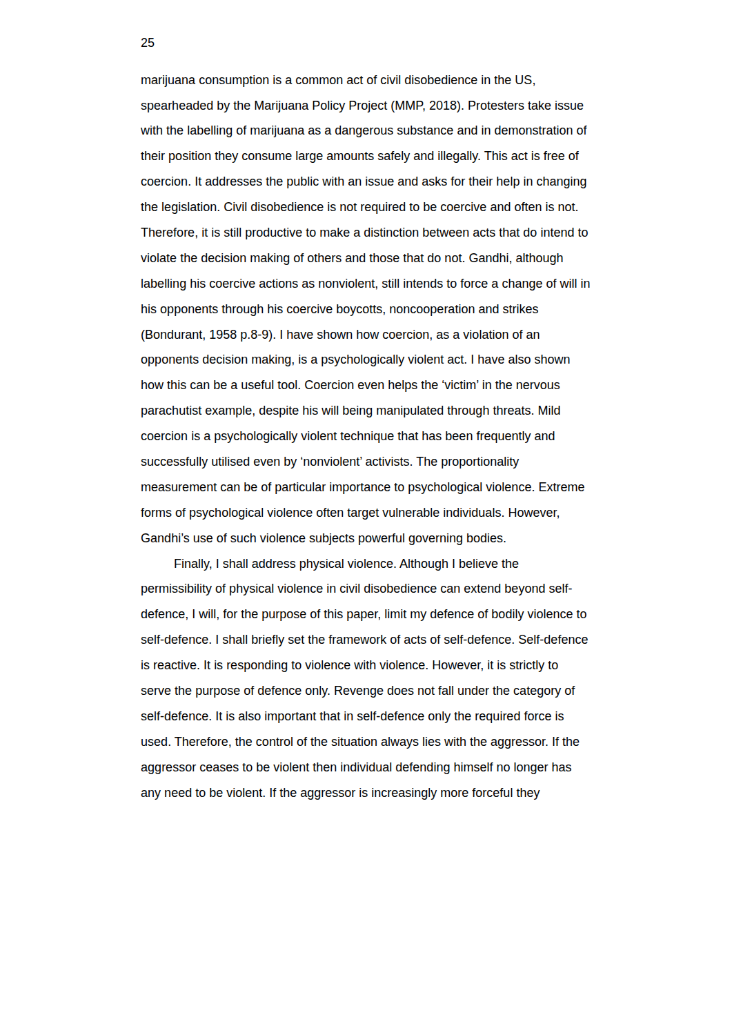25
marijuana consumption is a common act of civil disobedience in the US, spearheaded by the Marijuana Policy Project (MMP, 2018). Protesters take issue with the labelling of marijuana as a dangerous substance and in demonstration of their position they consume large amounts safely and illegally. This act is free of coercion. It addresses the public with an issue and asks for their help in changing the legislation. Civil disobedience is not required to be coercive and often is not. Therefore, it is still productive to make a distinction between acts that do intend to violate the decision making of others and those that do not. Gandhi, although labelling his coercive actions as nonviolent, still intends to force a change of will in his opponents through his coercive boycotts, noncooperation and strikes (Bondurant, 1958 p.8-9). I have shown how coercion, as a violation of an opponents decision making, is a psychologically violent act. I have also shown how this can be a useful tool. Coercion even helps the ‘victim’ in the nervous parachutist example, despite his will being manipulated through threats. Mild coercion is a psychologically violent technique that has been frequently and successfully utilised even by ‘nonviolent’ activists. The proportionality measurement can be of particular importance to psychological violence. Extreme forms of psychological violence often target vulnerable individuals. However, Gandhi’s use of such violence subjects powerful governing bodies.
Finally, I shall address physical violence. Although I believe the permissibility of physical violence in civil disobedience can extend beyond self-defence, I will, for the purpose of this paper, limit my defence of bodily violence to self-defence. I shall briefly set the framework of acts of self-defence. Self-defence is reactive. It is responding to violence with violence. However, it is strictly to serve the purpose of defence only. Revenge does not fall under the category of self-defence. It is also important that in self-defence only the required force is used. Therefore, the control of the situation always lies with the aggressor. If the aggressor ceases to be violent then individual defending himself no longer has any need to be violent. If the aggressor is increasingly more forceful they